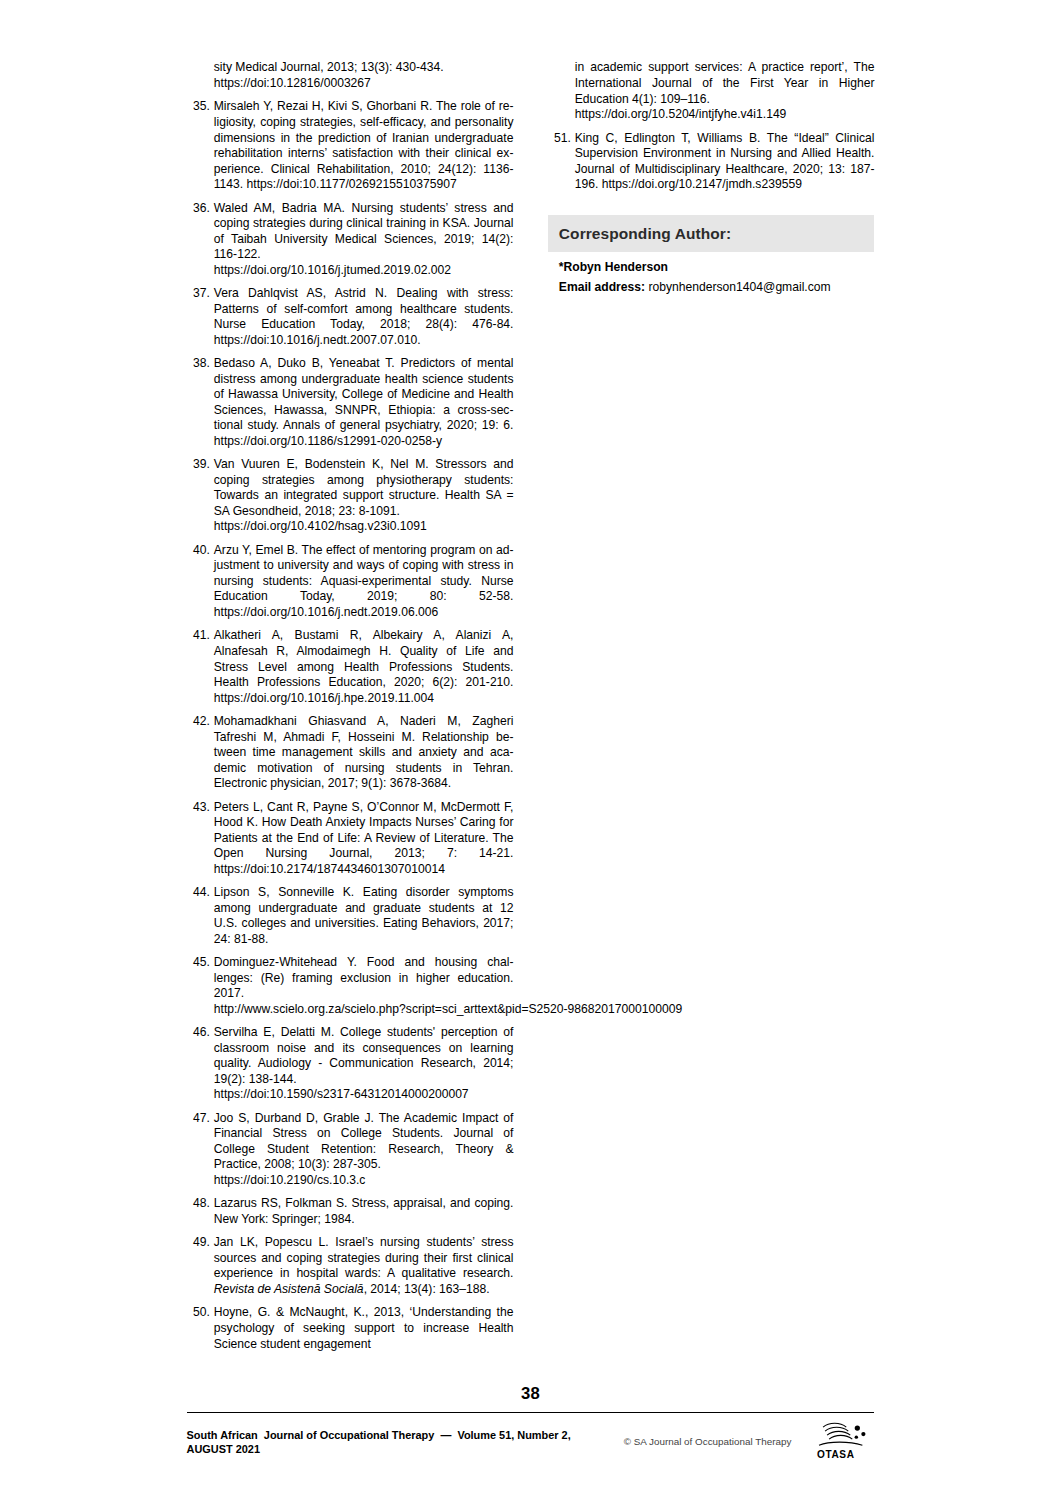sity Medical Journal, 2013; 13(3): 430-434.
https://doi:10.12816/0003267
Mirsaleh Y, Rezai H, Kivi S, Ghorbani R. The role of religiosity, coping strategies, self-efficacy, and personality dimensions in the prediction of Iranian undergraduate rehabilitation interns’ satisfaction with their clinical experience. Clinical Rehabilitation, 2010; 24(12): 1136-1143. https://doi:10.1177/0269215510375907
Waled AM, Badria MA. Nursing students’ stress and coping strategies during clinical training in KSA. Journal of Taibah University Medical Sciences, 2019; 14(2): 116-122.
https://doi.org/10.1016/j.jtumed.2019.02.002
Vera Dahlqvist AS, Astrid N. Dealing with stress: Patterns of self-comfort among healthcare students. Nurse Education Today, 2018; 28(4): 476-84. https://doi:10.1016/j.nedt.2007.07.010.
Bedaso A, Duko B, Yeneabat T. Predictors of mental distress among undergraduate health science students of Hawassa University, College of Medicine and Health Sciences, Hawassa, SNNPR, Ethiopia: a cross-sectional study. Annals of general psychiatry, 2020; 19: 6. https://doi.org/10.1186/s12991-020-0258-y
Van Vuuren E, Bodenstein K, Nel M. Stressors and coping strategies among physiotherapy students: Towards an integrated support structure. Health SA = SA Gesondheid, 2018; 23: 8-1091.
https://doi.org/10.4102/hsag.v23i0.1091
Arzu Y, Emel B. The effect of mentoring program on adjustment to university and ways of coping with stress in nursing students: Aquasi-experimental study. Nurse Education Today, 2019; 80: 52-58. https://doi.org/10.1016/j.nedt.2019.06.006
Alkatheri A, Bustami R, Albekairy A, Alanizi A, Alnafesah R, Almodaimegh H. Quality of Life and Stress Level among Health Professions Students. Health Professions Education, 2020; 6(2): 201-210. https://doi.org/10.1016/j.hpe.2019.11.004
Mohamadkhani Ghiasvand A, Naderi M, Zagheri Tafreshi M, Ahmadi F, Hosseini M. Relationship between time management skills and anxiety and academic motivation of nursing students in Tehran. Electronic physician, 2017; 9(1): 3678-3684.
Peters L, Cant R, Payne S, O’Connor M, McDermott F, Hood K. How Death Anxiety Impacts Nurses’ Caring for Patients at the End of Life: A Review of Literature. The Open Nursing Journal, 2013; 7: 14-21. https://doi:10.2174/1874434601307010014
Lipson S, Sonneville K. Eating disorder symptoms among undergraduate and graduate students at 12 U.S. colleges and universities. Eating Behaviors, 2017; 24: 81-88.
Dominguez-Whitehead Y. Food and housing challenges: (Re) framing exclusion in higher education. 2017. http://www.scielo.org.za/scielo.php?script=sci_arttext&pid=S2520-98682017000100009
Servilha E, Delatti M. College students' perception of classroom noise and its consequences on learning quality. Audiology - Communication Research, 2014; 19(2): 138-144.
https://doi:10.1590/s2317-64312014000200007
Joo S, Durband D, Grable J. The Academic Impact of Financial Stress on College Students. Journal of College Student Retention: Research, Theory & Practice, 2008; 10(3): 287-305.
https://doi:10.2190/cs.10.3.c
Lazarus RS, Folkman S. Stress, appraisal, and coping. New York: Springer; 1984.
Jan LK, Popescu L. Israel’s nursing students’ stress sources and coping strategies during their first clinical experience in hospital wards: A qualitative research. Revista de Asistenā Socialā, 2014; 13(4): 163–188.
Hoyne, G. & McNaught, K., 2013, ‘Understanding the psychology of seeking support to increase Health Science student engagement
in academic support services: A practice report’, The International Journal of the First Year in Higher Education 4(1): 109–116.
https://doi.org/10.5204/intjfyhe.v4i1.149
King C, Edlington T, Williams B. The “Ideal” Clinical Supervision Environment in Nursing and Allied Health. Journal of Multidisciplinary Healthcare, 2020; 13: 187-196. https://doi.org/10.2147/jmdh.s239559
Corresponding Author:
*Robyn Henderson
Email address: robynhenderson1404@gmail.com
38
South African Journal of Occupational Therapy — Volume 51, Number 2, AUGUST 2021
© SA Journal of Occupational Therapy
OTASA